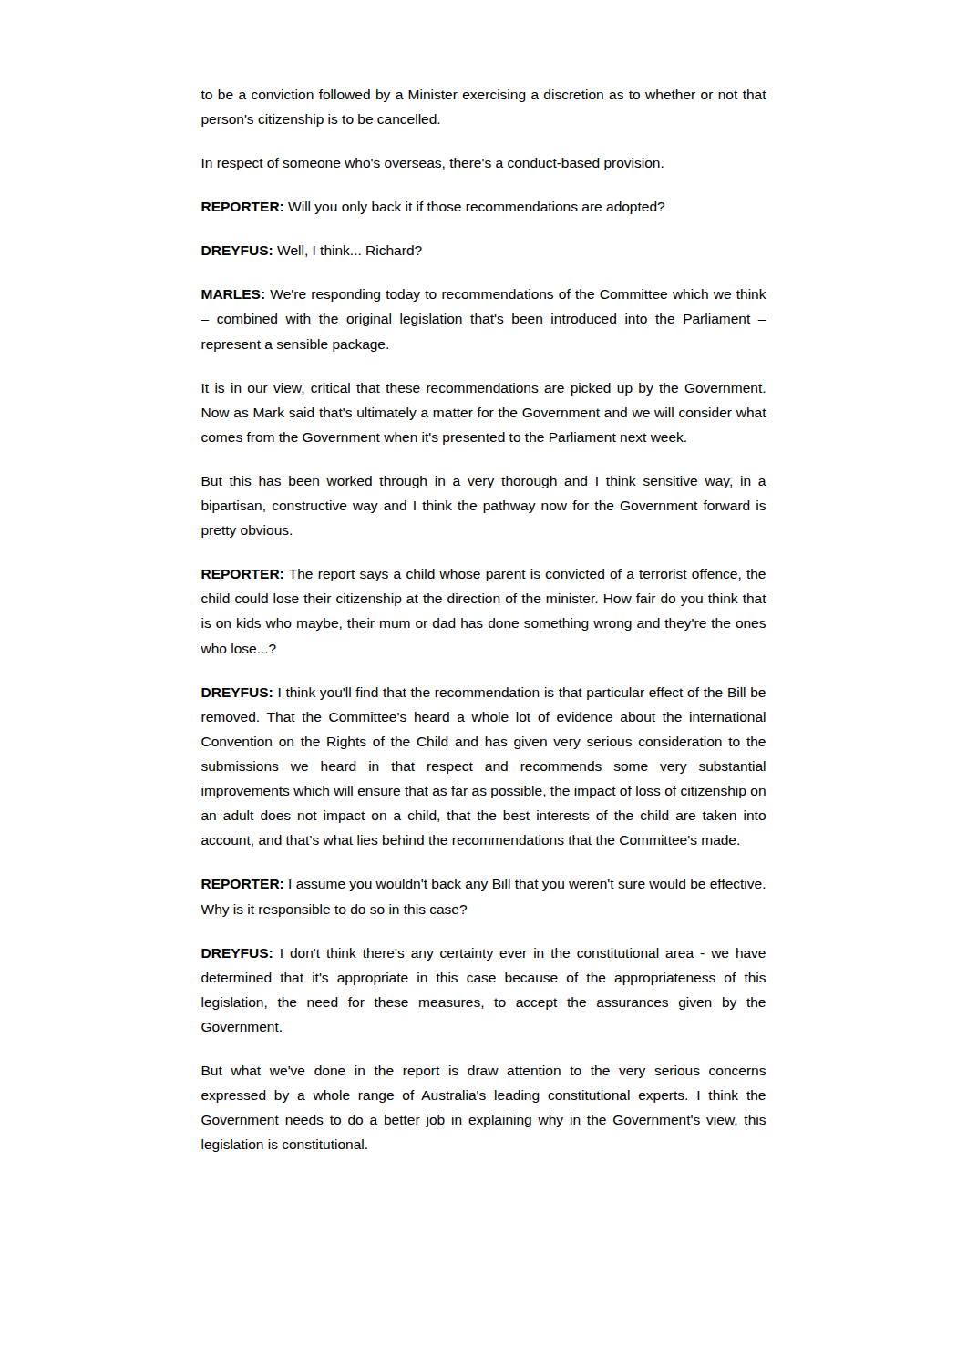to be a conviction followed by a Minister exercising a discretion as to whether or not that person's citizenship is to be cancelled.
In respect of someone who's overseas, there's a conduct-based provision.
REPORTER: Will you only back it if those recommendations are adopted?
DREYFUS: Well, I think... Richard?
MARLES: We're responding today to recommendations of the Committee which we think – combined with the original legislation that's been introduced into the Parliament – represent a sensible package.
It is in our view, critical that these recommendations are picked up by the Government. Now as Mark said that's ultimately a matter for the Government and we will consider what comes from the Government when it's presented to the Parliament next week.
But this has been worked through in a very thorough and I think sensitive way, in a bipartisan, constructive way and I think the pathway now for the Government forward is pretty obvious.
REPORTER: The report says a child whose parent is convicted of a terrorist offence, the child could lose their citizenship at the direction of the minister. How fair do you think that is on kids who maybe, their mum or dad has done something wrong and they're the ones who lose...?
DREYFUS: I think you'll find that the recommendation is that particular effect of the Bill be removed. That the Committee's heard a whole lot of evidence about the international Convention on the Rights of the Child and has given very serious consideration to the submissions we heard in that respect and recommends some very substantial improvements which will ensure that as far as possible, the impact of loss of citizenship on an adult does not impact on a child, that the best interests of the child are taken into account, and that's what lies behind the recommendations that the Committee's made.
REPORTER: I assume you wouldn't back any Bill that you weren't sure would be effective. Why is it responsible to do so in this case?
DREYFUS: I don't think there's any certainty ever in the constitutional area - we have determined that it's appropriate in this case because of the appropriateness of this legislation, the need for these measures, to accept the assurances given by the Government.
But what we've done in the report is draw attention to the very serious concerns expressed by a whole range of Australia's leading constitutional experts. I think the Government needs to do a better job in explaining why in the Government's view, this legislation is constitutional.